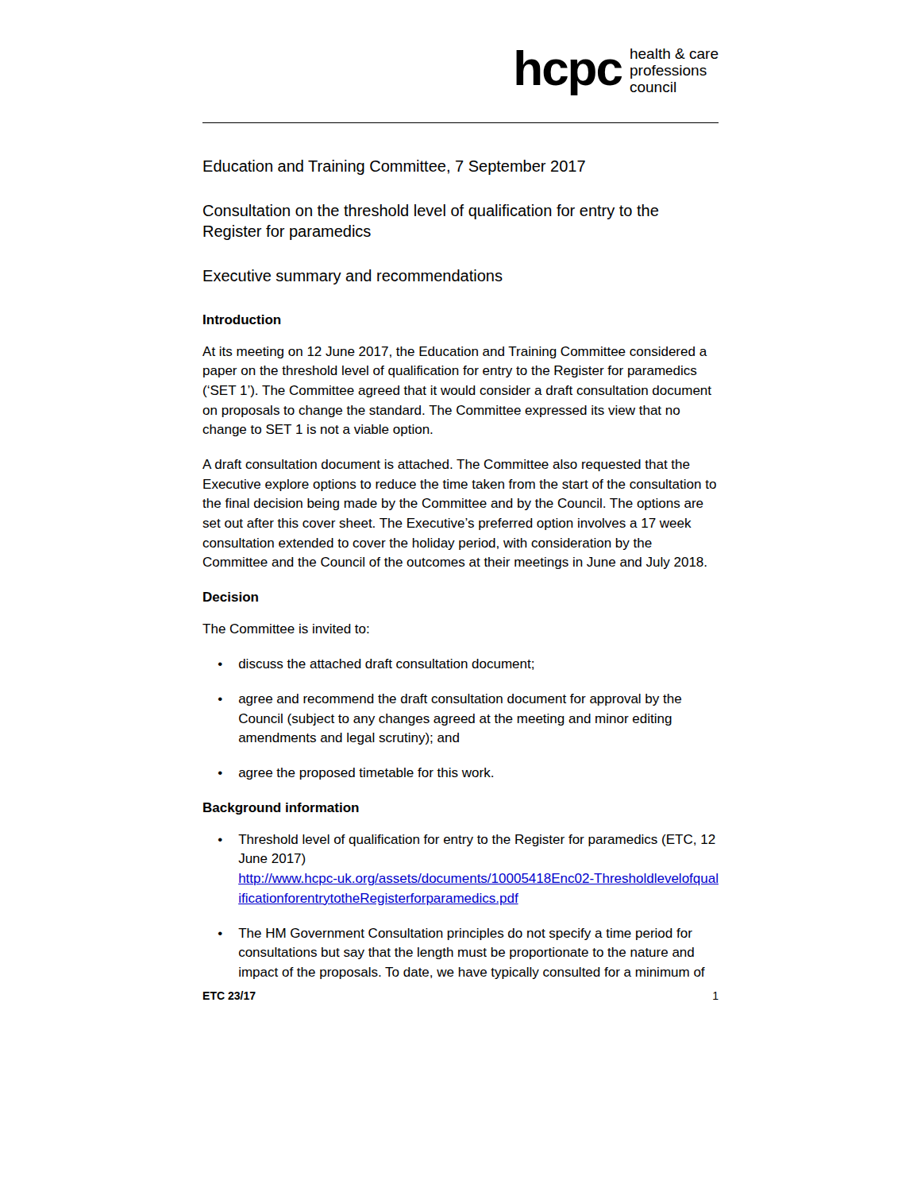hcpc
health & care
professions
council
Education and Training Committee, 7 September 2017
Consultation on the threshold level of qualification for entry to the Register for paramedics
Executive summary and recommendations
Introduction
At its meeting on 12 June 2017, the Education and Training Committee considered a paper on the threshold level of qualification for entry to the Register for paramedics (‘SET 1’). The Committee agreed that it would consider a draft consultation document on proposals to change the standard. The Committee expressed its view that no change to SET 1 is not a viable option.
A draft consultation document is attached. The Committee also requested that the Executive explore options to reduce the time taken from the start of the consultation to the final decision being made by the Committee and by the Council. The options are set out after this cover sheet. The Executive’s preferred option involves a 17 week consultation extended to cover the holiday period, with consideration by the Committee and the Council of the outcomes at their meetings in June and July 2018.
Decision
The Committee is invited to:
discuss the attached draft consultation document;
agree and recommend the draft consultation document for approval by the Council (subject to any changes agreed at the meeting and minor editing amendments and legal scrutiny); and
agree the proposed timetable for this work.
Background information
Threshold level of qualification for entry to the Register for paramedics (ETC, 12 June 2017)
http://www.hcpc-uk.org/assets/documents/10005418Enc02-ThresholdlevelofqualificationforentrytotheRegisterforparamedics.pdf
The HM Government Consultation principles do not specify a time period for consultations but say that the length must be proportionate to the nature and impact of the proposals. To date, we have typically consulted for a minimum of
ETC 23/17 1